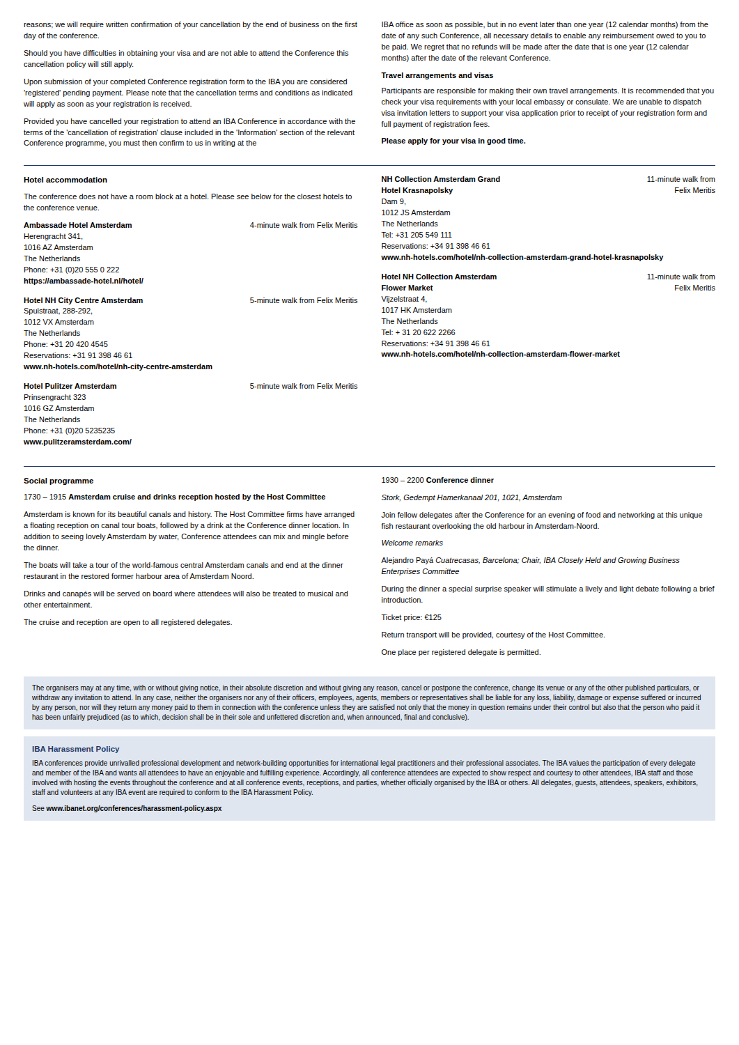reasons; we will require written confirmation of your cancellation by the end of business on the first day of the conference.
Should you have difficulties in obtaining your visa and are not able to attend the Conference this cancellation policy will still apply.
Upon submission of your completed Conference registration form to the IBA you are considered 'registered' pending payment. Please note that the cancellation terms and conditions as indicated will apply as soon as your registration is received.
Provided you have cancelled your registration to attend an IBA Conference in accordance with the terms of the 'cancellation of registration' clause included in the 'Information' section of the relevant Conference programme, you must then confirm to us in writing at the
IBA office as soon as possible, but in no event later than one year (12 calendar months) from the date of any such Conference, all necessary details to enable any reimbursement owed to you to be paid. We regret that no refunds will be made after the date that is one year (12 calendar months) after the date of the relevant Conference.
Travel arrangements and visas
Participants are responsible for making their own travel arrangements. It is recommended that you check your visa requirements with your local embassy or consulate. We are unable to dispatch visa invitation letters to support your visa application prior to receipt of your registration form and full payment of registration fees.
Please apply for your visa in good time.
Hotel accommodation
The conference does not have a room block at a hotel. Please see below for the closest hotels to the conference venue.
Ambassade Hotel Amsterdam 4-minute walk from Felix Meritis
Herengracht 341,
1016 AZ Amsterdam
The Netherlands
Phone: +31 (0)20 555 0 222
https://ambassade-hotel.nl/hotel/
Hotel NH City Centre Amsterdam 5-minute walk from Felix Meritis
Spuistraat, 288-292,
1012 VX Amsterdam
The Netherlands
Phone: +31 20 420 4545
Reservations: +31 91 398 46 61
www.nh-hotels.com/hotel/nh-city-centre-amsterdam
Hotel Pulitzer Amsterdam 5-minute walk from Felix Meritis
Prinsengracht 323
1016 GZ Amsterdam
The Netherlands
Phone: +31 (0)20 5235235
www.pulitzeramsterdam.com/
NH Collection Amsterdam Grand
Hotel Krasnapolsky 11-minute walk from
Felix Meritis
Dam 9,
1012 JS Amsterdam
The Netherlands
Tel: +31 205 549 111
Reservations: +34 91 398 46 61
www.nh-hotels.com/hotel/nh-collection-amsterdam-grand-hotel-krasnapolsky
Hotel NH Collection Amsterdam
Flower Market 11-minute walk from
Felix Meritis
Vijzelstraat 4,
1017 HK Amsterdam
The Netherlands
Tel: + 31 20 622 2266
Reservations: +34 91 398 46 61
www.nh-hotels.com/hotel/nh-collection-amsterdam-flower-market
Social programme
1730 – 1915 Amsterdam cruise and drinks reception hosted by the Host Committee
Amsterdam is known for its beautiful canals and history. The Host Committee firms have arranged a floating reception on canal tour boats, followed by a drink at the Conference dinner location. In addition to seeing lovely Amsterdam by water, Conference attendees can mix and mingle before the dinner.
The boats will take a tour of the world-famous central Amsterdam canals and end at the dinner restaurant in the restored former harbour area of Amsterdam Noord.
Drinks and canapés will be served on board where attendees will also be treated to musical and other entertainment.
The cruise and reception are open to all registered delegates.
1930 – 2200 Conference dinner
Stork, Gedempt Hamerkanaal 201, 1021, Amsterdam
Join fellow delegates after the Conference for an evening of food and networking at this unique fish restaurant overlooking the old harbour in Amsterdam-Noord.
Welcome remarks
Alejandro Payá Cuatrecasas, Barcelona; Chair, IBA Closely Held and Growing Business Enterprises Committee
During the dinner a special surprise speaker will stimulate a lively and light debate following a brief introduction.
Ticket price: €125
Return transport will be provided, courtesy of the Host Committee.
One place per registered delegate is permitted.
The organisers may at any time, with or without giving notice, in their absolute discretion and without giving any reason, cancel or postpone the conference, change its venue or any of the other published particulars, or withdraw any invitation to attend. In any case, neither the organisers nor any of their officers, employees, agents, members or representatives shall be liable for any loss, liability, damage or expense suffered or incurred by any person, nor will they return any money paid to them in connection with the conference unless they are satisfied not only that the money in question remains under their control but also that the person who paid it has been unfairly prejudiced (as to which, decision shall be in their sole and unfettered discretion and, when announced, final and conclusive).
IBA Harassment Policy
IBA conferences provide unrivalled professional development and network-building opportunities for international legal practitioners and their professional associates. The IBA values the participation of every delegate and member of the IBA and wants all attendees to have an enjoyable and fulfilling experience. Accordingly, all conference attendees are expected to show respect and courtesy to other attendees, IBA staff and those involved with hosting the events throughout the conference and at all conference events, receptions, and parties, whether officially organised by the IBA or others. All delegates, guests, attendees, speakers, exhibitors, staff and volunteers at any IBA event are required to conform to the IBA Harassment Policy.
See www.ibanet.org/conferences/harassment-policy.aspx